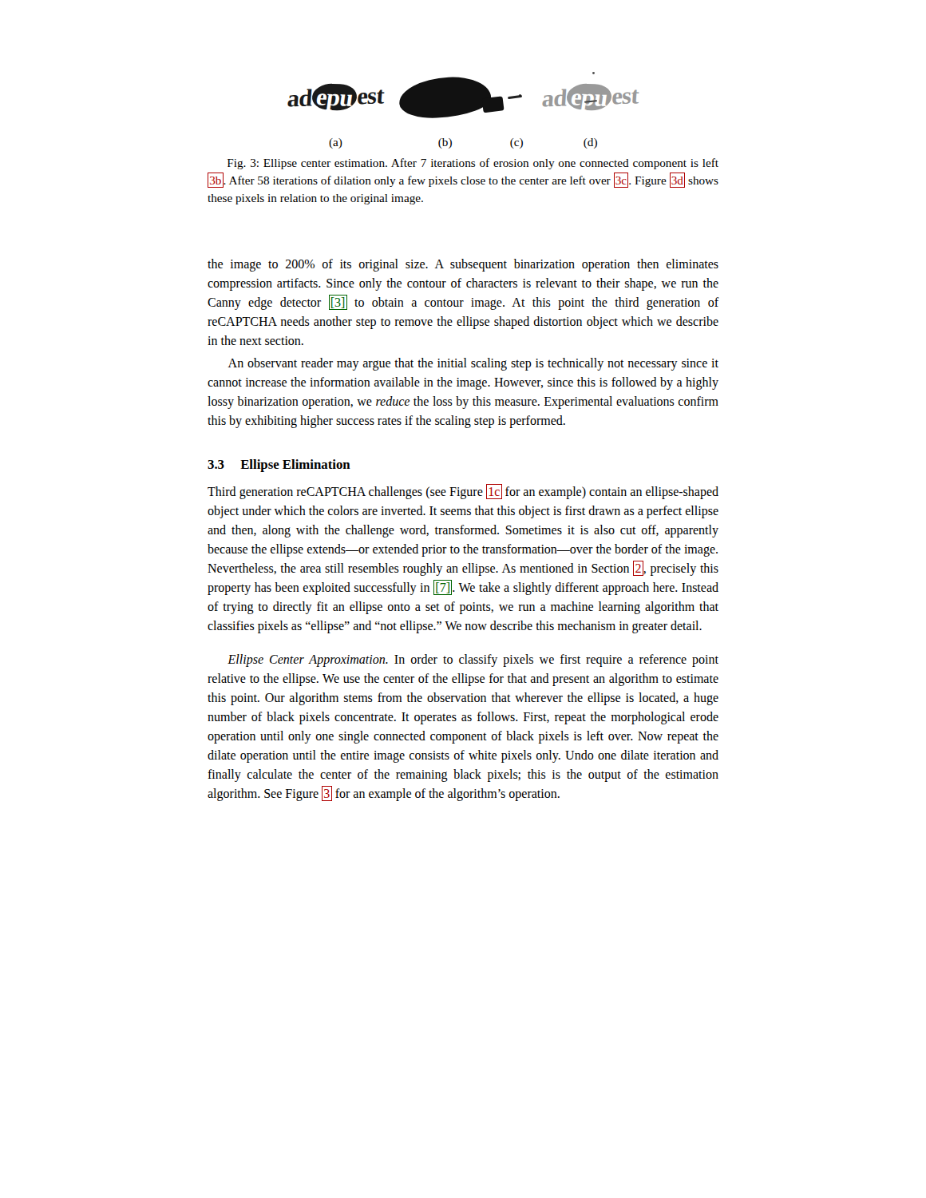adepuest
(a)
(b)
(c)
adepuest
(d)
Fig. 3: Ellipse center estimation. After 7 iterations of erosion only one connected component is left 3b. After 58 iterations of dilation only a few pixels close to the center are left over 3c. Figure 3d shows these pixels in relation to the original image.
the image to 200% of its original size. A subsequent binarization operation then eliminates compression artifacts. Since only the contour of characters is relevant to their shape, we run the Canny edge detector [3] to obtain a contour image. At this point the third generation of reCAPTCHA needs another step to remove the ellipse shaped distortion object which we describe in the next section.
An observant reader may argue that the initial scaling step is technically not necessary since it cannot increase the information available in the image. However, since this is followed by a highly lossy binarization operation, we reduce the loss by this measure. Experimental evaluations confirm this by exhibiting higher success rates if the scaling step is performed.
3.3 Ellipse Elimination
Third generation reCAPTCHA challenges (see Figure 1c for an example) contain an ellipse-shaped object under which the colors are inverted. It seems that this object is first drawn as a perfect ellipse and then, along with the challenge word, transformed. Sometimes it is also cut off, apparently because the ellipse extends—or extended prior to the transformation—over the border of the image. Nevertheless, the area still resembles roughly an ellipse. As mentioned in Section 2, precisely this property has been exploited successfully in [7]. We take a slightly different approach here. Instead of trying to directly fit an ellipse onto a set of points, we run a machine learning algorithm that classifies pixels as “ellipse” and “not ellipse.” We now describe this mechanism in greater detail.
Ellipse Center Approximation. In order to classify pixels we first require a reference point relative to the ellipse. We use the center of the ellipse for that and present an algorithm to estimate this point. Our algorithm stems from the observation that wherever the ellipse is located, a huge number of black pixels concentrate. It operates as follows. First, repeat the morphological erode operation until only one single connected component of black pixels is left over. Now repeat the dilate operation until the entire image consists of white pixels only. Undo one dilate iteration and finally calculate the center of the remaining black pixels; this is the output of the estimation algorithm. See Figure 3 for an example of the algorithm’s operation.